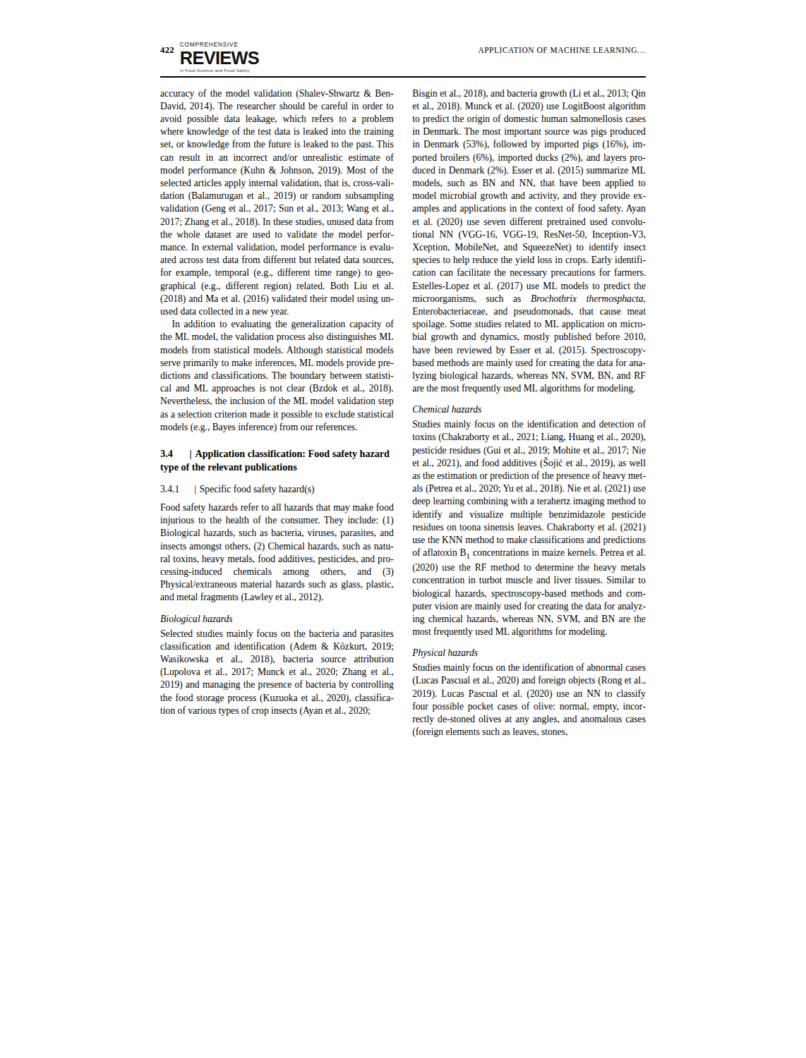422
Comprehensive REVIEWS in Food Science and Food Safety
Application of machine learning…
accuracy of the model validation (Shalev-Shwartz & Ben-David, 2014). The researcher should be careful in order to avoid possible data leakage, which refers to a problem where knowledge of the test data is leaked into the training set, or knowledge from the future is leaked to the past. This can result in an incorrect and/or unrealistic estimate of model performance (Kuhn & Johnson, 2019). Most of the selected articles apply internal validation, that is, cross-validation (Balamurugan et al., 2019) or random subsampling validation (Geng et al., 2017; Sun et al., 2013; Wang et al., 2017; Zhang et al., 2018). In these studies, unused data from the whole dataset are used to validate the model performance. In external validation, model performance is evaluated across test data from different but related data sources, for example, temporal (e.g., different time range) to geographical (e.g., different region) related. Both Liu et al. (2018) and Ma et al. (2016) validated their model using unused data collected in a new year.
In addition to evaluating the generalization capacity of the ML model, the validation process also distinguishes ML models from statistical models. Although statistical models serve primarily to make inferences, ML models provide predictions and classifications. The boundary between statistical and ML approaches is not clear (Bzdok et al., 2018). Nevertheless, the inclusion of the ML model validation step as a selection criterion made it possible to exclude statistical models (e.g., Bayes inference) from our references.
3.4|Application classification: Food safety hazard type of the relevant publications
3.4.1|Specific food safety hazard(s)
Food safety hazards refer to all hazards that may make food injurious to the health of the consumer. They include: (1) Biological hazards, such as bacteria, viruses, parasites, and insects amongst others, (2) Chemical hazards, such as natural toxins, heavy metals, food additives, pesticides, and processing-induced chemicals among others, and (3) Physical/extraneous material hazards such as glass, plastic, and metal fragments (Lawley et al., 2012).
Biological hazards
Selected studies mainly focus on the bacteria and parasites classification and identification (Adem & Közkurt, 2019; Wasikowska et al., 2018), bacteria source attribution (Lupolova et al., 2017; Munck et al., 2020; Zhang et al., 2019) and managing the presence of bacteria by controlling the food storage process (Kuzuoka et al., 2020), classification of various types of crop insects (Ayan et al., 2020;
Bisgin et al., 2018), and bacteria growth (Li et al., 2013; Qin et al., 2018). Munck et al. (2020) use LogitBoost algorithm to predict the origin of domestic human salmonellosis cases in Denmark. The most important source was pigs produced in Denmark (53%), followed by imported pigs (16%), imported broilers (6%), imported ducks (2%), and layers produced in Denmark (2%). Esser et al. (2015) summarize ML models, such as BN and NN, that have been applied to model microbial growth and activity, and they provide examples and applications in the context of food safety. Ayan et al. (2020) use seven different pretrained used convolutional NN (VGG-16, VGG-19, ResNet-50, Inception-V3, Xception, MobileNet, and SqueezeNet) to identify insect species to help reduce the yield loss in crops. Early identification can facilitate the necessary precautions for farmers. Estelles-Lopez et al. (2017) use ML models to predict the microorganisms, such as Brochothrix thermosphacta, Enterobacteriaceae, and pseudomonads, that cause meat spoilage. Some studies related to ML application on microbial growth and dynamics, mostly published before 2010, have been reviewed by Esser et al. (2015). Spectroscopy-based methods are mainly used for creating the data for analyzing biological hazards, whereas NN, SVM, BN, and RF are the most frequently used ML algorithms for modeling.
Chemical hazards
Studies mainly focus on the identification and detection of toxins (Chakraborty et al., 2021; Liang, Huang et al., 2020), pesticide residues (Gui et al., 2019; Mohite et al., 2017; Nie et al., 2021), and food additives (Šojić et al., 2019), as well as the estimation or prediction of the presence of heavy metals (Petrea et al., 2020; Yu et al., 2018). Nie et al. (2021) use deep learning combining with a terahertz imaging method to identify and visualize multiple benzimidazole pesticide residues on toona sinensis leaves. Chakraborty et al. (2021) use the KNN method to make classifications and predictions of aflatoxin B1 concentrations in maize kernels. Petrea et al. (2020) use the RF method to determine the heavy metals concentration in turbot muscle and liver tissues. Similar to biological hazards, spectroscopy-based methods and computer vision are mainly used for creating the data for analyzing chemical hazards, whereas NN, SVM, and BN are the most frequently used ML algorithms for modeling.
Physical hazards
Studies mainly focus on the identification of abnormal cases (Lucas Pascual et al., 2020) and foreign objects (Rong et al., 2019). Lucas Pascual et al. (2020) use an NN to classify four possible pocket cases of olive: normal, empty, incorrectly de-stoned olives at any angles, and anomalous cases (foreign elements such as leaves, stones,